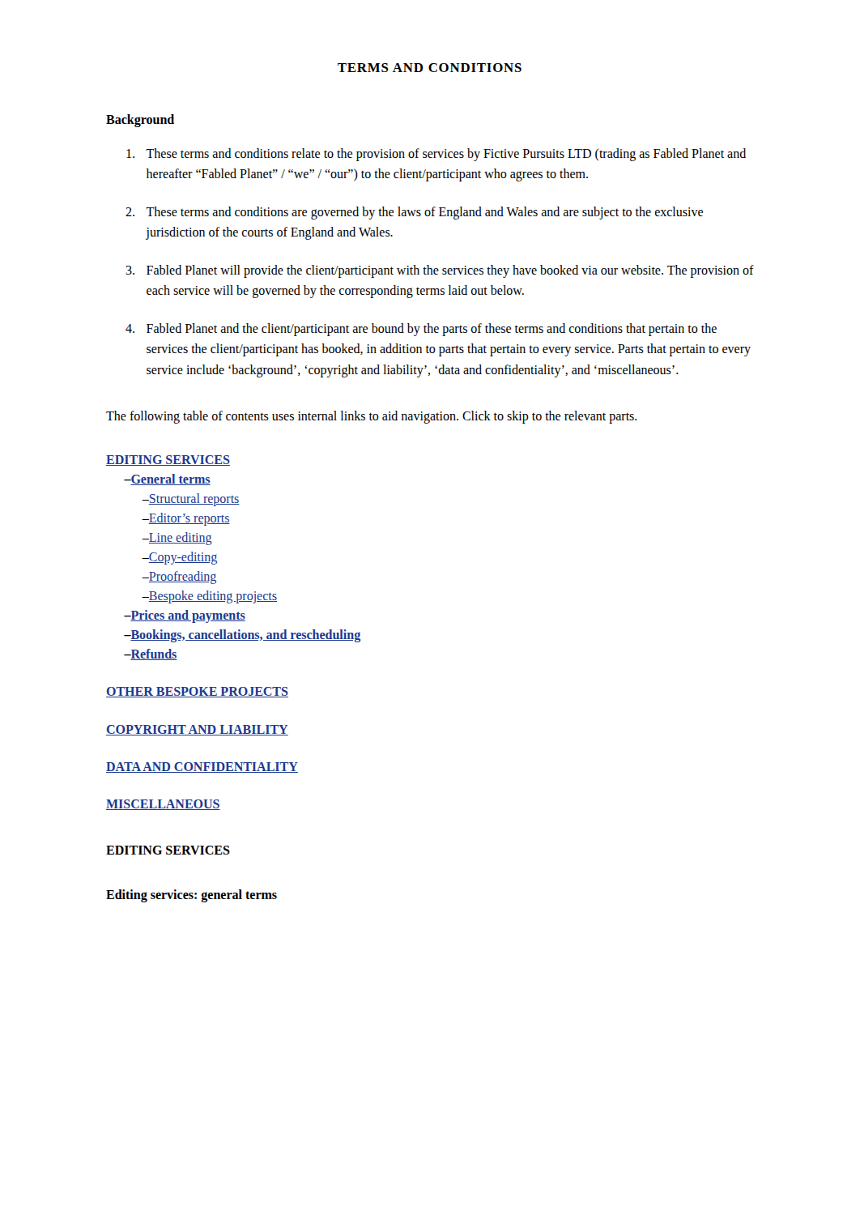TERMS AND CONDITIONS
Background
These terms and conditions relate to the provision of services by Fictive Pursuits LTD (trading as Fabled Planet and hereafter “Fabled Planet” / “we” / “our”) to the client/participant who agrees to them.
These terms and conditions are governed by the laws of England and Wales and are subject to the exclusive jurisdiction of the courts of England and Wales.
Fabled Planet will provide the client/participant with the services they have booked via our website. The provision of each service will be governed by the corresponding terms laid out below.
Fabled Planet and the client/participant are bound by the parts of these terms and conditions that pertain to the services the client/participant has booked, in addition to parts that pertain to every service. Parts that pertain to every service include ‘background’, ‘copyright and liability’, ‘data and confidentiality’, and ‘miscellaneous’.
The following table of contents uses internal links to aid navigation. Click to skip to the relevant parts.
EDITING SERVICES
–General terms
–Structural reports
–Editor’s reports
–Line editing
–Copy-editing
–Proofreading
–Bespoke editing projects
–Prices and payments
–Bookings, cancellations, and rescheduling
–Refunds
OTHER BESPOKE PROJECTS
COPYRIGHT AND LIABILITY
DATA AND CONFIDENTIALITY
MISCELLANEOUS
EDITING SERVICES
Editing services: general terms